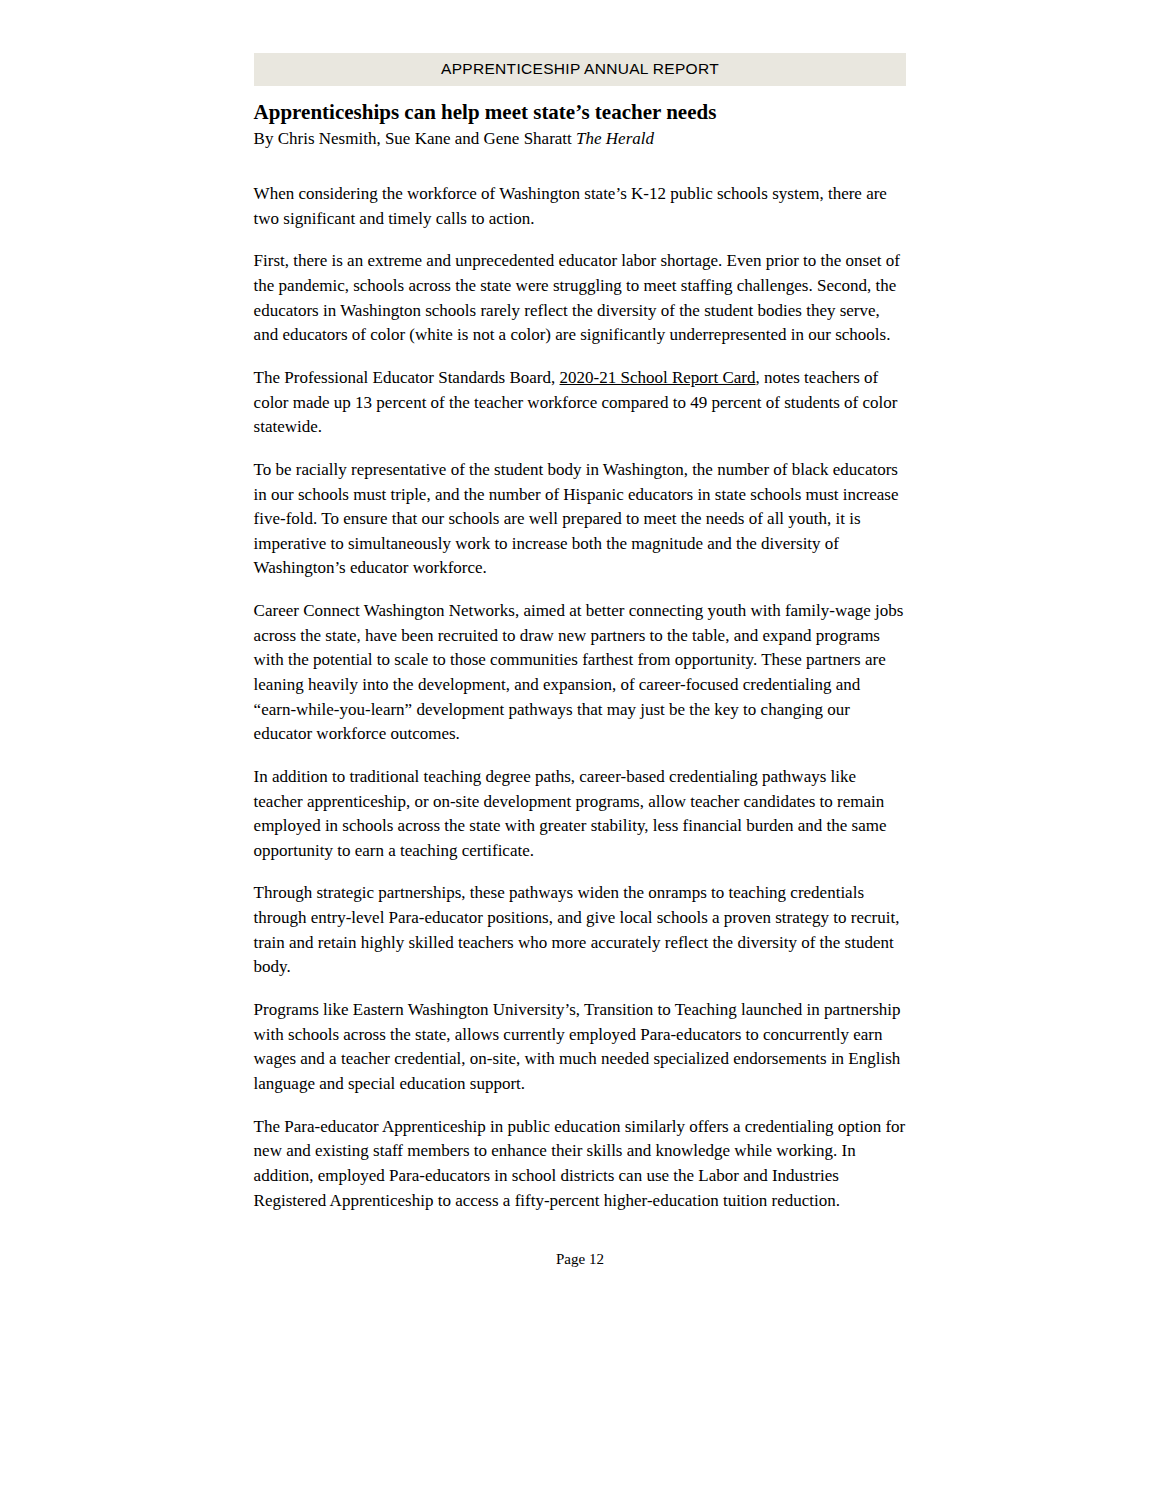APPRENTICESHIP ANNUAL REPORT
Apprenticeships can help meet state’s teacher needs
By Chris Nesmith, Sue Kane and Gene Sharatt The Herald
When considering the workforce of Washington state’s K-12 public schools system, there are two significant and timely calls to action.
First, there is an extreme and unprecedented educator labor shortage. Even prior to the onset of the pandemic, schools across the state were struggling to meet staffing challenges. Second, the educators in Washington schools rarely reflect the diversity of the student bodies they serve, and educators of color (white is not a color) are significantly underrepresented in our schools.
The Professional Educator Standards Board, 2020-21 School Report Card, notes teachers of color made up 13 percent of the teacher workforce compared to 49 percent of students of color statewide.
To be racially representative of the student body in Washington, the number of black educators in our schools must triple, and the number of Hispanic educators in state schools must increase five-fold. To ensure that our schools are well prepared to meet the needs of all youth, it is imperative to simultaneously work to increase both the magnitude and the diversity of Washington’s educator workforce.
Career Connect Washington Networks, aimed at better connecting youth with family-wage jobs across the state, have been recruited to draw new partners to the table, and expand programs with the potential to scale to those communities farthest from opportunity. These partners are leaning heavily into the development, and expansion, of career-focused credentialing and “earn-while-you-learn” development pathways that may just be the key to changing our educator workforce outcomes.
In addition to traditional teaching degree paths, career-based credentialing pathways like teacher apprenticeship, or on-site development programs, allow teacher candidates to remain employed in schools across the state with greater stability, less financial burden and the same opportunity to earn a teaching certificate.
Through strategic partnerships, these pathways widen the onramps to teaching credentials through entry-level Para-educator positions, and give local schools a proven strategy to recruit, train and retain highly skilled teachers who more accurately reflect the diversity of the student body.
Programs like Eastern Washington University’s, Transition to Teaching launched in partnership with schools across the state, allows currently employed Para-educators to concurrently earn wages and a teacher credential, on-site, with much needed specialized endorsements in English language and special education support.
The Para-educator Apprenticeship in public education similarly offers a credentialing option for new and existing staff members to enhance their skills and knowledge while working. In addition, employed Para-educators in school districts can use the Labor and Industries Registered Apprenticeship to access a fifty-percent higher-education tuition reduction.
Page 12